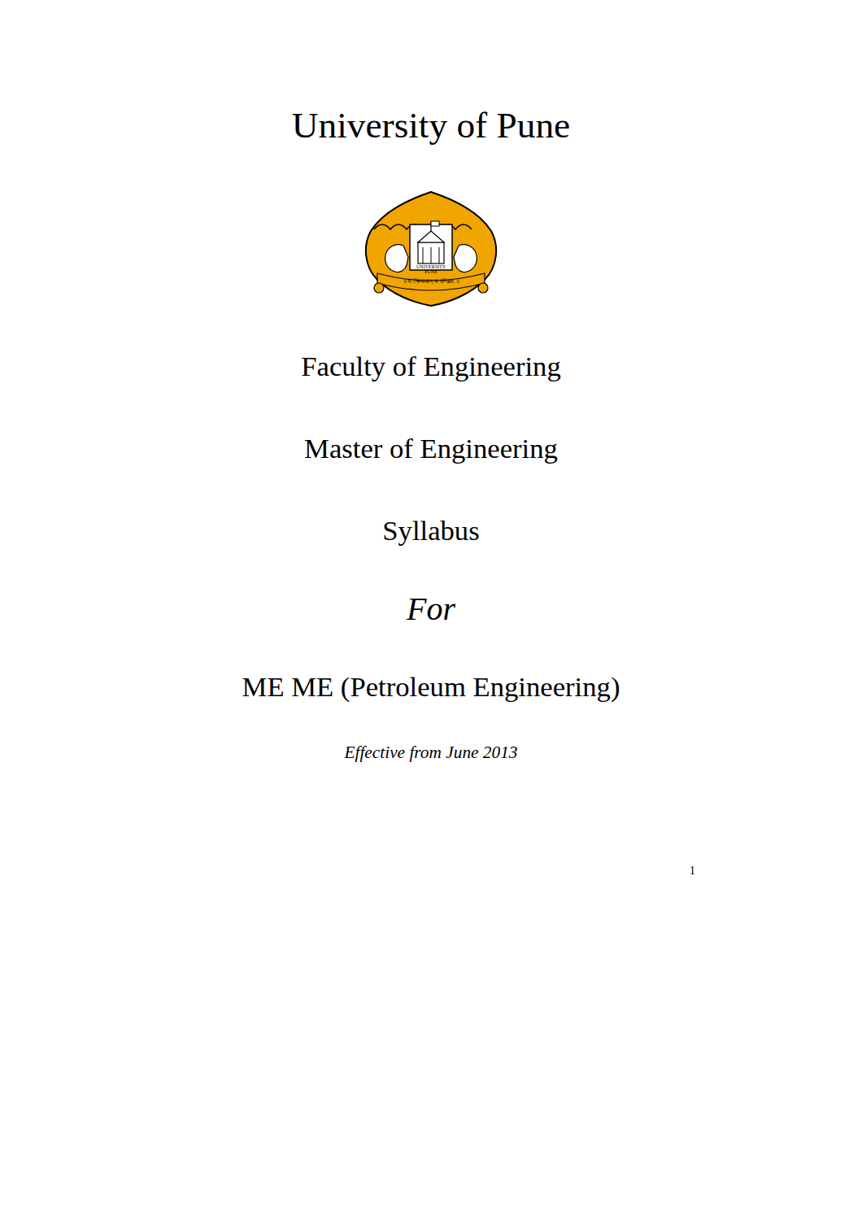University of Pune
॥ य: क्रियावान् स पण्डित: ॥ UNIVERSITY PUNE
Faculty of Engineering
Master of Engineering
Syllabus
For
ME ME (Petroleum Engineering)
Effective from June 2013
1